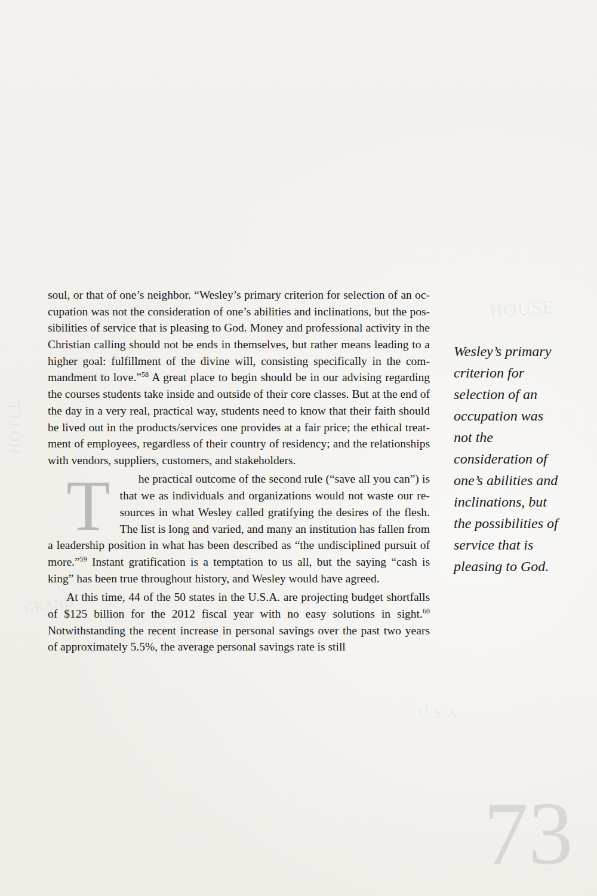HOUSE
HOTEL
GRAND
U.S.A.
BANK
soul, or that of one’s neighbor. “Wesley’s primary criterion for selection of an occupation was not the consideration of one’s abilities and inclinations, but the possibilities of service that is pleasing to God. Money and professional activity in the Christian calling should not be ends in themselves, but rather means leading to a higher goal: fulfillment of the divine will, consisting specifically in the commandment to love.”58 A great place to begin should be in our advising regarding the courses students take inside and outside of their core classes. But at the end of the day in a very real, practical way, students need to know that their faith should be lived out in the products/services one provides at a fair price; the ethical treatment of employees, regardless of their country of residency; and the relationships with vendors, suppliers, customers, and stakeholders.
The practical outcome of the second rule (“save all you can”) is that we as individuals and organizations would not waste our resources in what Wesley called gratifying the desires of the flesh. The list is long and varied, and many an institution has fallen from a leadership position in what has been described as “the undisciplined pursuit of more.”59 Instant gratification is a temptation to us all, but the saying “cash is king” has been true throughout history, and Wesley would have agreed.
At this time, 44 of the 50 states in the U.S.A. are projecting budget shortfalls of $125 billion for the 2012 fiscal year with no easy solutions in sight.60 Notwithstanding the recent increase in personal savings over the past two years of approximately 5.5%, the average personal savings rate is still
Wesley’s primary criterion for selection of an occupation was not the consideration of one’s abilities and inclinations, but the possibilities of service that is pleasing to God.
73